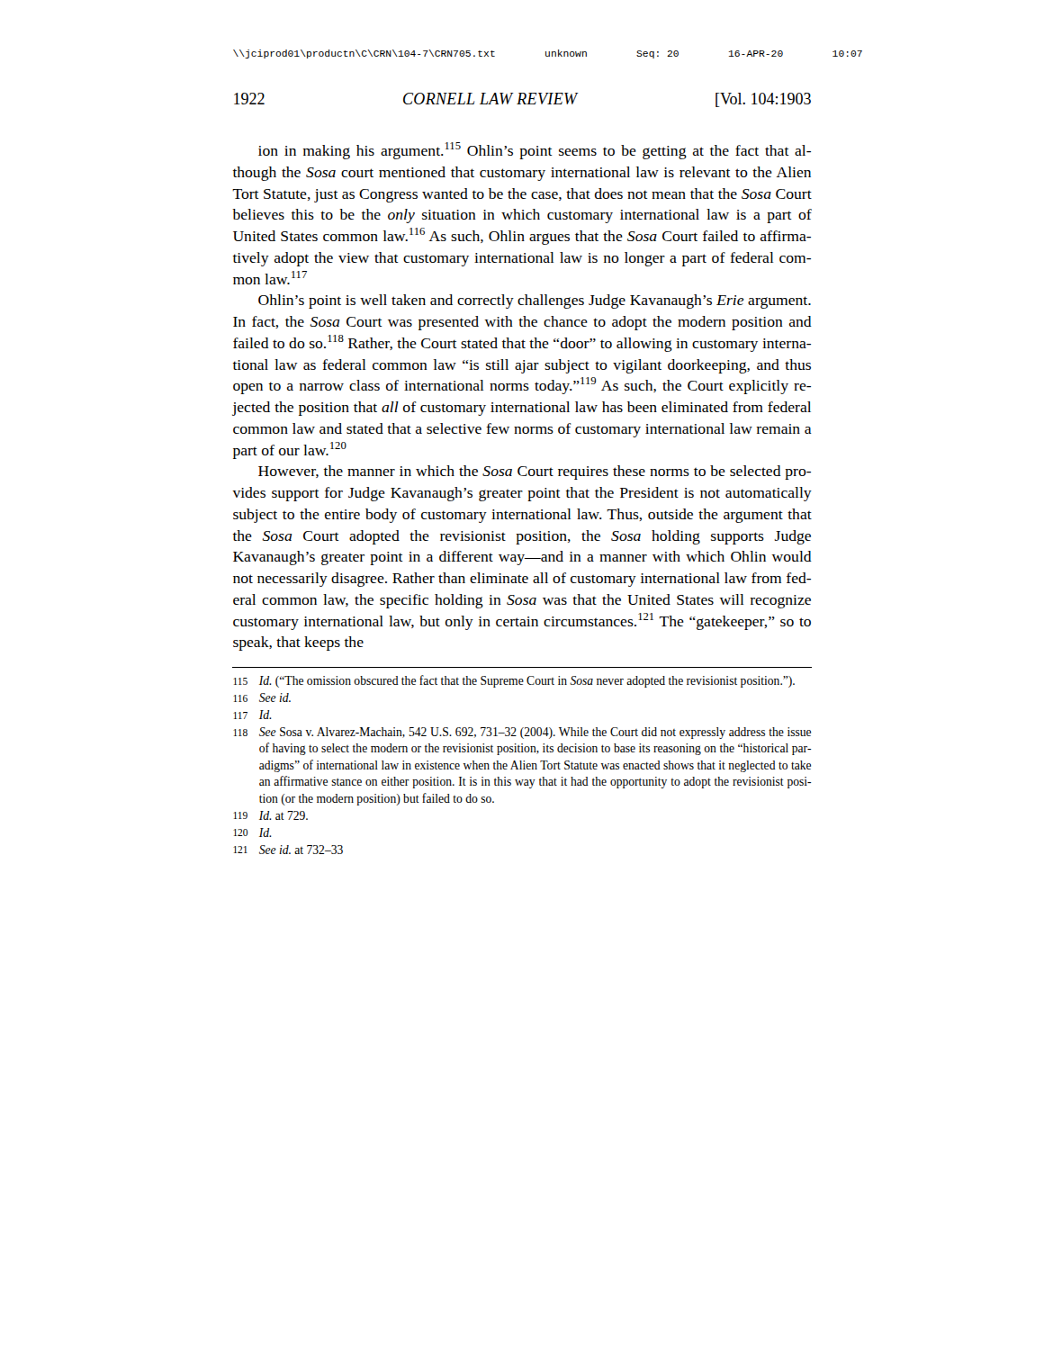\\jciprod01\productn\C\CRN\104-7\CRN705.txt unknown Seq: 20 16-APR-20 10:07
1922 CORNELL LAW REVIEW [Vol. 104:1903
ion in making his argument.115 Ohlin’s point seems to be getting at the fact that although the Sosa court mentioned that customary international law is relevant to the Alien Tort Statute, just as Congress wanted to be the case, that does not mean that the Sosa Court believes this to be the only situation in which customary international law is a part of United States common law.116 As such, Ohlin argues that the Sosa Court failed to affirmatively adopt the view that customary international law is no longer a part of federal common law.117
Ohlin’s point is well taken and correctly challenges Judge Kavanaugh’s Erie argument. In fact, the Sosa Court was presented with the chance to adopt the modern position and failed to do so.118 Rather, the Court stated that the “door” to allowing in customary international law as federal common law “is still ajar subject to vigilant doorkeeping, and thus open to a narrow class of international norms today.”119 As such, the Court explicitly rejected the position that all of customary international law has been eliminated from federal common law and stated that a selective few norms of customary international law remain a part of our law.120
However, the manner in which the Sosa Court requires these norms to be selected provides support for Judge Kavanaugh’s greater point that the President is not automatically subject to the entire body of customary international law. Thus, outside the argument that the Sosa Court adopted the revisionist position, the Sosa holding supports Judge Kavanaugh’s greater point in a different way—and in a manner with which Ohlin would not necessarily disagree. Rather than eliminate all of customary international law from federal common law, the specific holding in Sosa was that the United States will recognize customary international law, but only in certain circumstances.121 The “gatekeeper,” so to speak, that keeps the
115 Id. (“The omission obscured the fact that the Supreme Court in Sosa never adopted the revisionist position.”).
116 See id.
117 Id.
118 See Sosa v. Alvarez-Machain, 542 U.S. 692, 731–32 (2004). While the Court did not expressly address the issue of having to select the modern or the revisionist position, its decision to base its reasoning on the “historical paradigms” of international law in existence when the Alien Tort Statute was enacted shows that it neglected to take an affirmative stance on either position. It is in this way that it had the opportunity to adopt the revisionist position (or the modern position) but failed to do so.
119 Id. at 729.
120 Id.
121 See id. at 732–33